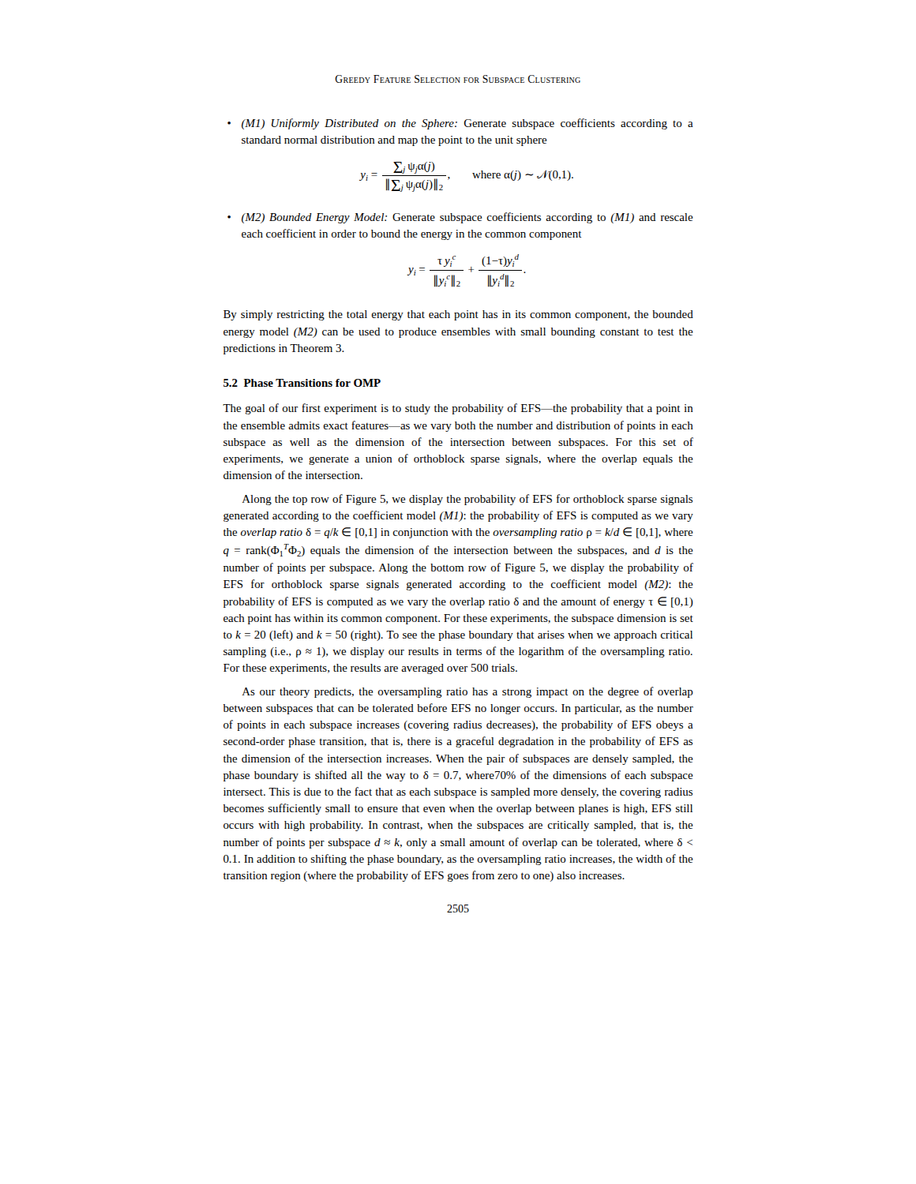Greedy Feature Selection for Subspace Clustering
(M1) Uniformly Distributed on the Sphere: Generate subspace coefficients according to a standard normal distribution and map the point to the unit sphere
yi = Σj ψjα(j) ∥Σj ψjα(j)∥2 , where α(j) ∼ 𝒩(0,1).
(M2) Bounded Energy Model: Generate subspace coefficients according to (M1) and rescale each coefficient in order to bound the energy in the common component
yi = τ yic ∥yic∥2 + (1−τ)yid ∥yid∥2 .
By simply restricting the total energy that each point has in its common component, the bounded energy model (M2) can be used to produce ensembles with small bounding constant to test the predictions in Theorem 3.
5.2 Phase Transitions for OMP
The goal of our first experiment is to study the probability of EFS—the probability that a point in the ensemble admits exact features—as we vary both the number and distribution of points in each subspace as well as the dimension of the intersection between subspaces. For this set of experiments, we generate a union of orthoblock sparse signals, where the overlap equals the dimension of the intersection.
Along the top row of Figure 5, we display the probability of EFS for orthoblock sparse signals generated according to the coefficient model (M1): the probability of EFS is computed as we vary the overlap ratio δ = q/k ∈ [0,1] in conjunction with the oversampling ratio ρ = k/d ∈ [0,1], where q = rank(Φ1 TΦ2) equals the dimension of the intersection between the subspaces, and d is the number of points per subspace. Along the bottom row of Figure 5, we display the probability of EFS for orthoblock sparse signals generated according to the coefficient model (M2): the probability of EFS is computed as we vary the overlap ratio δ and the amount of energy τ ∈ [0,1) each point has within its common component. For these experiments, the subspace dimension is set to k = 20 (left) and k = 50 (right). To see the phase boundary that arises when we approach critical sampling (i.e., ρ ≈ 1), we display our results in terms of the logarithm of the oversampling ratio. For these experiments, the results are averaged over 500 trials.
As our theory predicts, the oversampling ratio has a strong impact on the degree of overlap between subspaces that can be tolerated before EFS no longer occurs. In particular, as the number of points in each subspace increases (covering radius decreases), the probability of EFS obeys a second-order phase transition, that is, there is a graceful degradation in the probability of EFS as the dimension of the intersection increases. When the pair of subspaces are densely sampled, the phase boundary is shifted all the way to δ = 0.7, where70% of the dimensions of each subspace intersect. This is due to the fact that as each subspace is sampled more densely, the covering radius becomes sufficiently small to ensure that even when the overlap between planes is high, EFS still occurs with high probability. In contrast, when the subspaces are critically sampled, that is, the number of points per subspace d ≈ k, only a small amount of overlap can be tolerated, where δ < 0.1. In addition to shifting the phase boundary, as the oversampling ratio increases, the width of the transition region (where the probability of EFS goes from zero to one) also increases.
2505